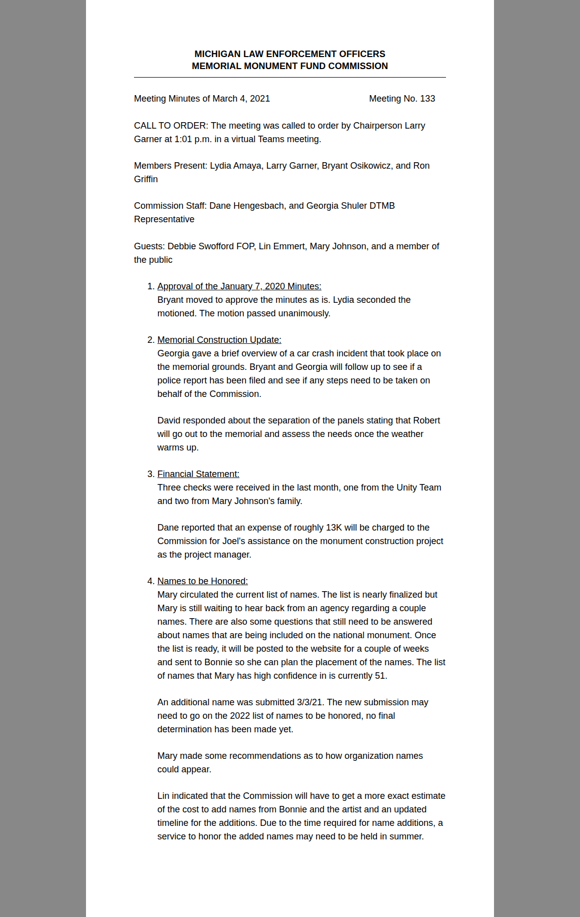MICHIGAN LAW ENFORCEMENT OFFICERS
MEMORIAL MONUMENT FUND COMMISSION
Meeting Minutes of March 4, 2021
Meeting No. 133
CALL TO ORDER: The meeting was called to order by Chairperson Larry Garner at 1:01 p.m. in a virtual Teams meeting.
Members Present: Lydia Amaya, Larry Garner, Bryant Osikowicz, and Ron Griffin
Commission Staff: Dane Hengesbach, and Georgia Shuler DTMB Representative
Guests: Debbie Swofford FOP, Lin Emmert, Mary Johnson, and a member of the public
Approval of the January 7, 2020 Minutes:
Bryant moved to approve the minutes as is. Lydia seconded the motioned. The motion passed unanimously.
Memorial Construction Update:
Georgia gave a brief overview of a car crash incident that took place on the memorial grounds. Bryant and Georgia will follow up to see if a police report has been filed and see if any steps need to be taken on behalf of the Commission.
David responded about the separation of the panels stating that Robert will go out to the memorial and assess the needs once the weather warms up.
Financial Statement:
Three checks were received in the last month, one from the Unity Team and two from Mary Johnson's family.
Dane reported that an expense of roughly 13K will be charged to the Commission for Joel's assistance on the monument construction project as the project manager.
Names to be Honored:
Mary circulated the current list of names. The list is nearly finalized but Mary is still waiting to hear back from an agency regarding a couple names. There are also some questions that still need to be answered about names that are being included on the national monument. Once the list is ready, it will be posted to the website for a couple of weeks and sent to Bonnie so she can plan the placement of the names. The list of names that Mary has high confidence in is currently 51.
An additional name was submitted 3/3/21. The new submission may need to go on the 2022 list of names to be honored, no final determination has been made yet.
Mary made some recommendations as to how organization names could appear.
Lin indicated that the Commission will have to get a more exact estimate of the cost to add names from Bonnie and the artist and an updated timeline for the additions. Due to the time required for name additions, a service to honor the added names may need to be held in summer.